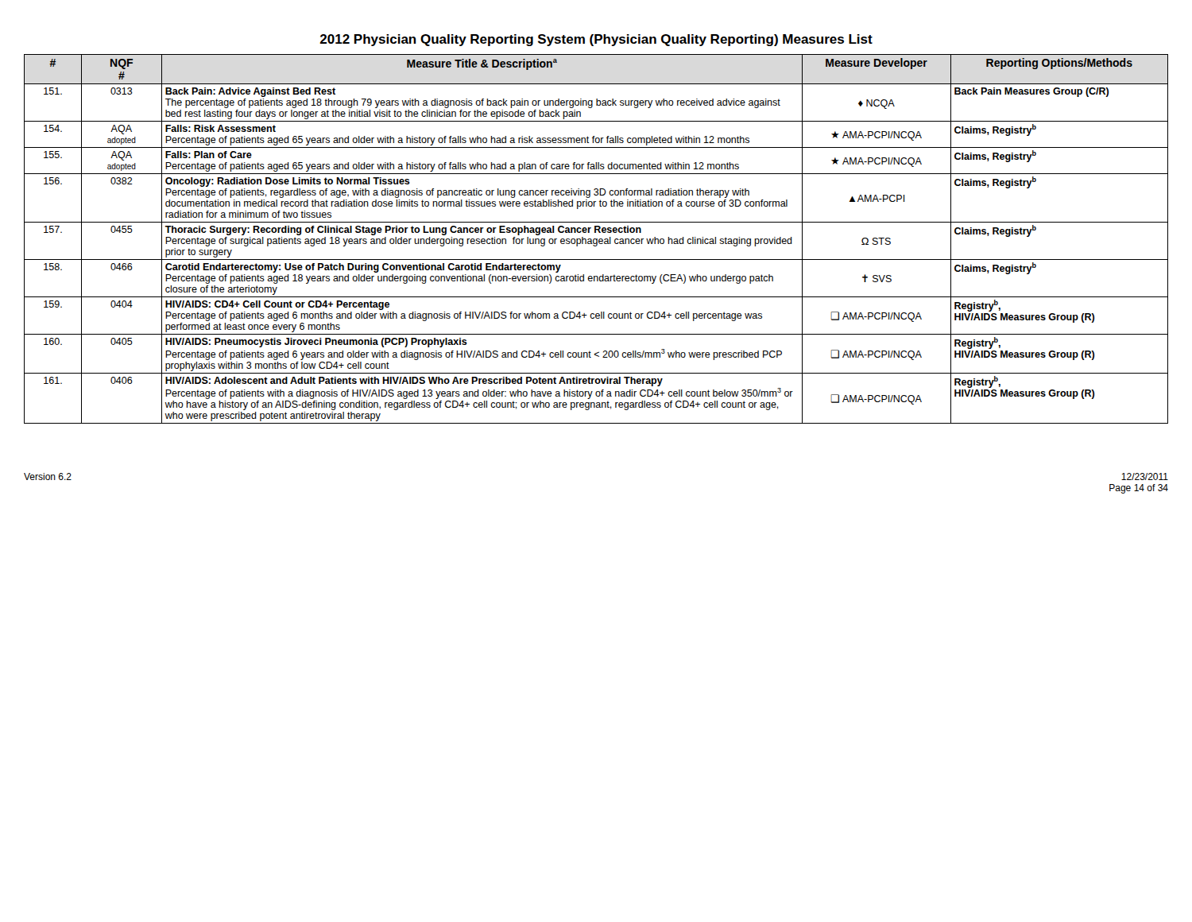2012 Physician Quality Reporting System (Physician Quality Reporting) Measures List
| # | NQF # | Measure Title & Description a | Measure Developer | Reporting Options/Methods |
| --- | --- | --- | --- | --- |
| 151. | 0313 | Back Pain: Advice Against Bed Rest The percentage of patients aged 18 through 79 years with a diagnosis of back pain or undergoing back surgery who received advice against bed rest lasting four days or longer at the initial visit to the clinician for the episode of back pain | ♦ NCQA | Back Pain Measures Group (C/R) |
| 154. | AQA adopted | Falls: Risk Assessment Percentage of patients aged 65 years and older with a history of falls who had a risk assessment for falls completed within 12 months | ★ AMA-PCPI/NCQA | Claims, Registry b |
| 155. | AQA adopted | Falls: Plan of Care Percentage of patients aged 65 years and older with a history of falls who had a plan of care for falls documented within 12 months | ★ AMA-PCPI/NCQA | Claims, Registry b |
| 156. | 0382 | Oncology: Radiation Dose Limits to Normal Tissues Percentage of patients, regardless of age, with a diagnosis of pancreatic or lung cancer receiving 3D conformal radiation therapy with documentation in medical record that radiation dose limits to normal tissues were established prior to the initiation of a course of 3D conformal radiation for a minimum of two tissues | ▲ AMA-PCPI | Claims, Registry b |
| 157. | 0455 | Thoracic Surgery: Recording of Clinical Stage Prior to Lung Cancer or Esophageal Cancer Resection Percentage of surgical patients aged 18 years and older undergoing resection for lung or esophageal cancer who had clinical staging provided prior to surgery | Ω STS | Claims, Registry b |
| 158. | 0466 | Carotid Endarterectomy: Use of Patch During Conventional Carotid Endarterectomy Percentage of patients aged 18 years and older undergoing conventional (non-eversion) carotid endarterectomy (CEA) who undergo patch closure of the arteriotomy | ✝ SVS | Claims, Registry b |
| 159. | 0404 | HIV/AIDS: CD4+ Cell Count or CD4+ Percentage Percentage of patients aged 6 months and older with a diagnosis of HIV/AIDS for whom a CD4+ cell count or CD4+ cell percentage was performed at least once every 6 months | ❑ AMA-PCPI/NCQA | Registry b , HIV/AIDS Measures Group (R) |
| 160. | 0405 | HIV/AIDS: Pneumocystis Jiroveci Pneumonia (PCP) Prophylaxis Percentage of patients aged 6 years and older with a diagnosis of HIV/AIDS and CD4+ cell count < 200 cells/mm 3 who were prescribed PCP prophylaxis within 3 months of low CD4+ cell count | ❑ AMA-PCPI/NCQA | Registry b , HIV/AIDS Measures Group (R) |
| 161. | 0406 | HIV/AIDS: Adolescent and Adult Patients with HIV/AIDS Who Are Prescribed Potent Antiretroviral Therapy Percentage of patients with a diagnosis of HIV/AIDS aged 13 years and older: who have a history of a nadir CD4+ cell count below 350/mm 3 or who have a history of an AIDS-defining condition, regardless of CD4+ cell count; or who are pregnant, regardless of CD4+ cell count or age, who were prescribed potent antiretroviral therapy | ❑ AMA-PCPI/NCQA | Registry b , HIV/AIDS Measures Group (R) |
Version 6.2
12/23/2011
Page 14 of 34